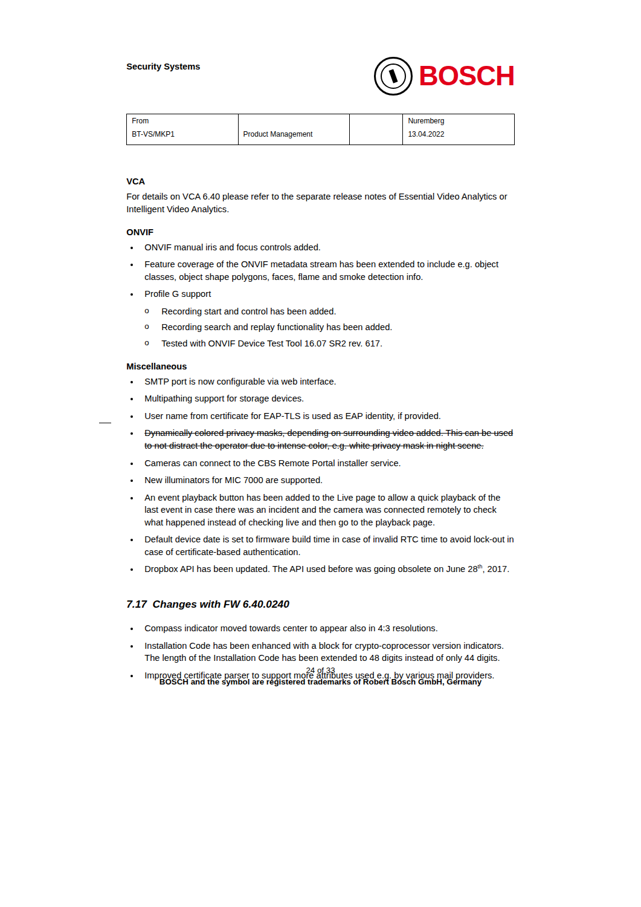Security Systems
BOSCH
| From | | | Nuremberg |
| BT-VS/MKP1 | Product Management | | 13.04.2022 |
VCA
For details on VCA 6.40 please refer to the separate release notes of Essential Video Analytics or Intelligent Video Analytics.
ONVIF
ONVIF manual iris and focus controls added.
Feature coverage of the ONVIF metadata stream has been extended to include e.g. object classes, object shape polygons, faces, flame and smoke detection info.
Profile G support
Recording start and control has been added.
Recording search and replay functionality has been added.
Tested with ONVIF Device Test Tool 16.07 SR2 rev. 617.
Miscellaneous
SMTP port is now configurable via web interface.
Multipathing support for storage devices.
User name from certificate for EAP-TLS is used as EAP identity, if provided.
Dynamically colored privacy masks, depending on surrounding video added. This can be used to not distract the operator due to intense color, e.g. white privacy mask in night scene.
Cameras can connect to the CBS Remote Portal installer service.
New illuminators for MIC 7000 are supported.
An event playback button has been added to the Live page to allow a quick playback of the last event in case there was an incident and the camera was connected remotely to check what happened instead of checking live and then go to the playback page.
Default device date is set to firmware build time in case of invalid RTC time to avoid lock-out in case of certificate-based authentication.
Dropbox API has been updated. The API used before was going obsolete on June 28th, 2017.
7.17 Changes with FW 6.40.0240
Compass indicator moved towards center to appear also in 4:3 resolutions.
Installation Code has been enhanced with a block for crypto-coprocessor version indicators. The length of the Installation Code has been extended to 48 digits instead of only 44 digits.
Improved certificate parser to support more attributes used e.g. by various mail providers.
24 of 33
BOSCH and the symbol are registered trademarks of Robert Bosch GmbH, Germany